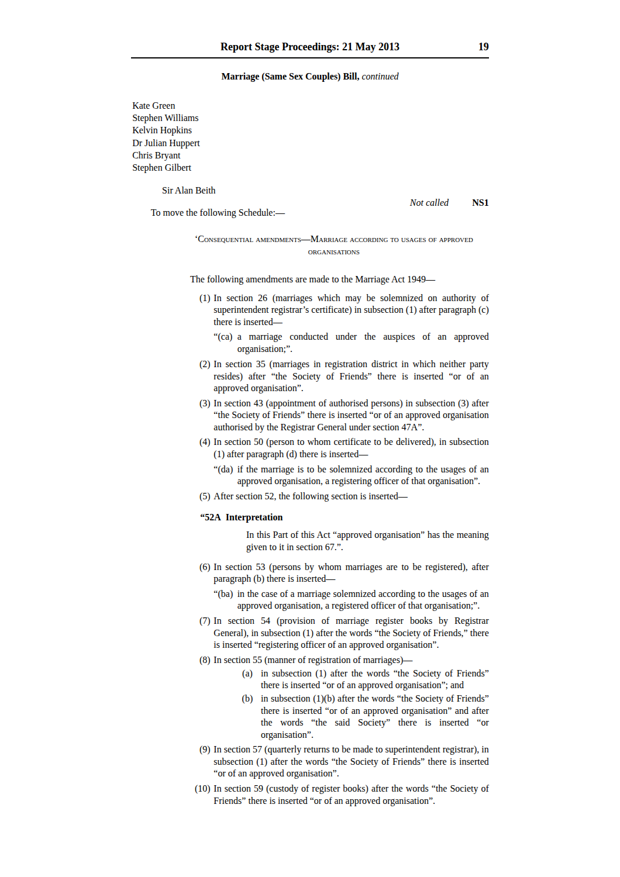Report Stage Proceedings: 21 May 2013
19
Marriage (Same Sex Couples) Bill, continued
Kate Green
Stephen Williams
Kelvin Hopkins
Dr Julian Huppert
Chris Bryant
Stephen Gilbert
Sir Alan Beith
Not called NS1
To move the following Schedule:—
‘Consequential amendments—Marriage according to usages of approved organisations
The following amendments are made to the Marriage Act 1949—
(1) In section 26 (marriages which may be solemnized on authority of superintendent registrar’s certificate) in subsection (1) after paragraph (c) there is inserted—
“(ca) a marriage conducted under the auspices of an approved organisation;”.
(2) In section 35 (marriages in registration district in which neither party resides) after “the Society of Friends” there is inserted “or of an approved organisation”.
(3) In section 43 (appointment of authorised persons) in subsection (3) after “the Society of Friends” there is inserted “or of an approved organisation authorised by the Registrar General under section 47A”.
(4) In section 50 (person to whom certificate to be delivered), in subsection (1) after paragraph (d) there is inserted—
“(da) if the marriage is to be solemnized according to the usages of an approved organisation, a registering officer of that organisation”.
(5) After section 52, the following section is inserted—
“52A Interpretation
In this Part of this Act “approved organisation” has the meaning given to it in section 67.”.
(6) In section 53 (persons by whom marriages are to be registered), after paragraph (b) there is inserted—
“(ba) in the case of a marriage solemnized according to the usages of an approved organisation, a registered officer of that organisation;”.
(7) In section 54 (provision of marriage register books by Registrar General), in subsection (1) after the words “the Society of Friends,” there is inserted “registering officer of an approved organisation”.
(8) In section 55 (manner of registration of marriages)—
(a) in subsection (1) after the words “the Society of Friends” there is inserted “or of an approved organisation”; and
(b) in subsection (1)(b) after the words “the Society of Friends” there is inserted “or of an approved organisation” and after the words “the said Society” there is inserted “or organisation”.
(9) In section 57 (quarterly returns to be made to superintendent registrar), in subsection (1) after the words “the Society of Friends” there is inserted “or of an approved organisation”.
(10) In section 59 (custody of register books) after the words “the Society of Friends” there is inserted “or of an approved organisation”.